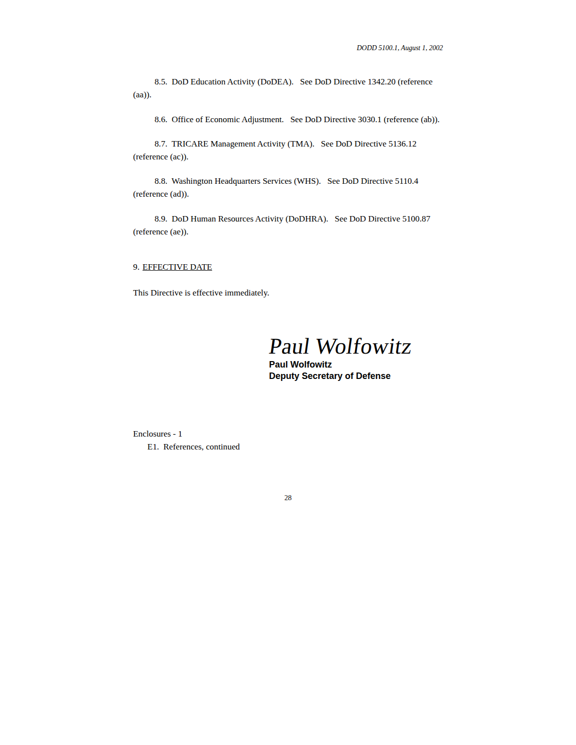DODD 5100.1, August 1, 2002
8.5. DoD Education Activity (DoDEA). See DoD Directive 1342.20 (reference (aa)).
8.6. Office of Economic Adjustment. See DoD Directive 3030.1 (reference (ab)).
8.7. TRICARE Management Activity (TMA). See DoD Directive 5136.12 (reference (ac)).
8.8. Washington Headquarters Services (WHS). See DoD Directive 5110.4 (reference (ad)).
8.9. DoD Human Resources Activity (DoDHRA). See DoD Directive 5100.87 (reference (ae)).
9. EFFECTIVE DATE
This Directive is effective immediately.
Paul Wolfowitz
Paul Wolfowitz
Deputy Secretary of Defense
Enclosures - 1
E1. References, continued
28